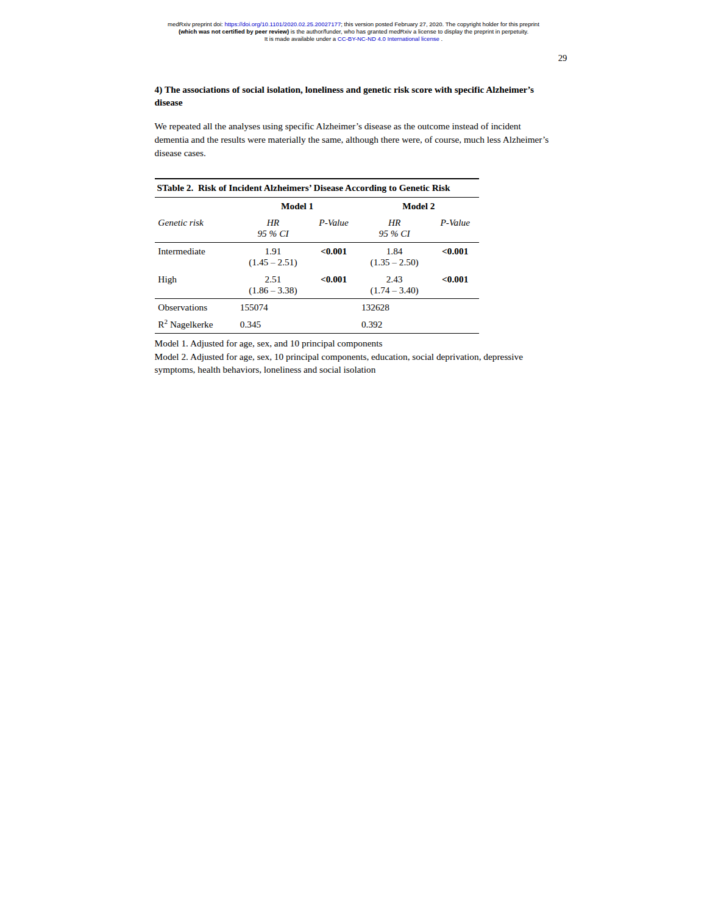medRxiv preprint doi: https://doi.org/10.1101/2020.02.25.20027177; this version posted February 27, 2020. The copyright holder for this preprint
(which was not certified by peer review) is the author/funder, who has granted medRxiv a license to display the preprint in perpetuity.
It is made available under a CC-BY-NC-ND 4.0 International license .
29
4) The associations of social isolation, loneliness and genetic risk score with specific Alzheimer’s disease
We repeated all the analyses using specific Alzheimer’s disease as the outcome instead of incident dementia and the results were materially the same, although there were, of course, much less Alzheimer’s disease cases.
STable 2. Risk of Incident Alzheimers’ Disease According to Genetic Risk
| | Model 1 | Model 2 |
| --- | --- | --- |
| Genetic risk | HR 95 % CI | P-Value | HR 95 % CI | P-Value |
| Intermediate | 1.91 (1.45 – 2.51) | <0.001 | 1.84 (1.35 – 2.50) | <0.001 |
| High | 2.51 (1.86 – 3.38) | <0.001 | 2.43 (1.74 – 3.40) | <0.001 |
| Observations | 155074 | 132628 |
| R 2 Nagelkerke | 0.345 | 0.392 |
Model 1. Adjusted for age, sex, and 10 principal components
Model 2. Adjusted for age, sex, 10 principal components, education, social deprivation, depressive symptoms, health behaviors, loneliness and social isolation